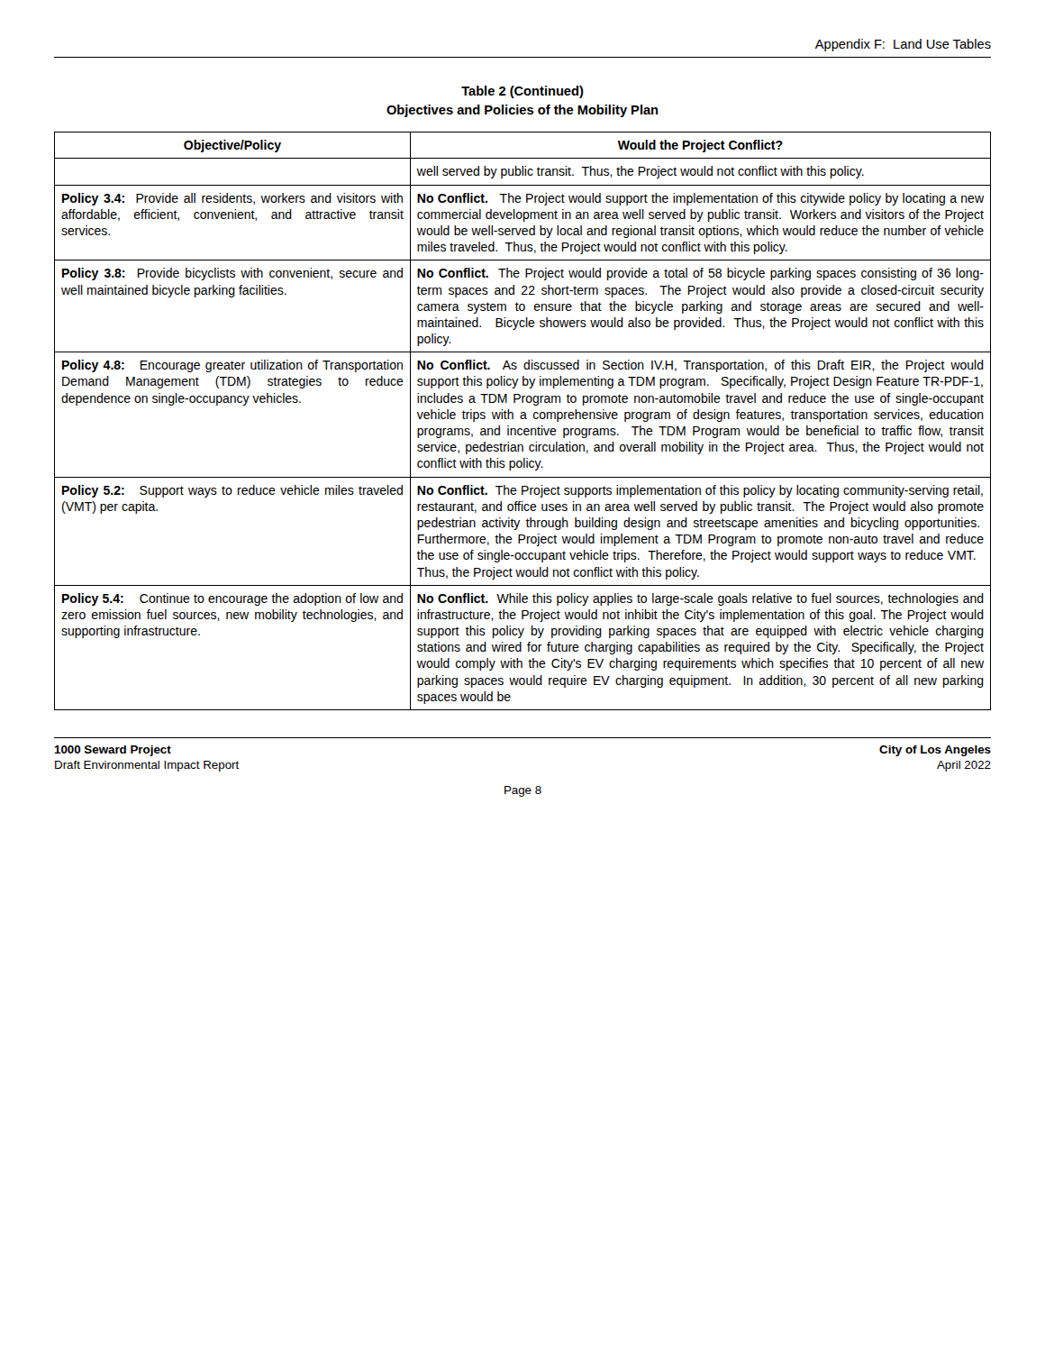Appendix F: Land Use Tables
Table 2 (Continued)
Objectives and Policies of the Mobility Plan
| Objective/Policy | Would the Project Conflict? |
| --- | --- |
| | well served by public transit. Thus, the Project would not conflict with this policy. |
| Policy 3.4: Provide all residents, workers and visitors with affordable, efficient, convenient, and attractive transit services. | No Conflict. The Project would support the implementation of this citywide policy by locating a new commercial development in an area well served by public transit. Workers and visitors of the Project would be well-served by local and regional transit options, which would reduce the number of vehicle miles traveled. Thus, the Project would not conflict with this policy. |
| Policy 3.8: Provide bicyclists with convenient, secure and well maintained bicycle parking facilities. | No Conflict. The Project would provide a total of 58 bicycle parking spaces consisting of 36 long-term spaces and 22 short-term spaces. The Project would also provide a closed-circuit security camera system to ensure that the bicycle parking and storage areas are secured and well-maintained. Bicycle showers would also be provided. Thus, the Project would not conflict with this policy. |
| Policy 4.8: Encourage greater utilization of Transportation Demand Management (TDM) strategies to reduce dependence on single-occupancy vehicles. | No Conflict. As discussed in Section IV.H, Transportation, of this Draft EIR, the Project would support this policy by implementing a TDM program. Specifically, Project Design Feature TR-PDF-1, includes a TDM Program to promote non-automobile travel and reduce the use of single-occupant vehicle trips with a comprehensive program of design features, transportation services, education programs, and incentive programs. The TDM Program would be beneficial to traffic flow, transit service, pedestrian circulation, and overall mobility in the Project area. Thus, the Project would not conflict with this policy. |
| Policy 5.2: Support ways to reduce vehicle miles traveled (VMT) per capita. | No Conflict. The Project supports implementation of this policy by locating community-serving retail, restaurant, and office uses in an area well served by public transit. The Project would also promote pedestrian activity through building design and streetscape amenities and bicycling opportunities. Furthermore, the Project would implement a TDM Program to promote non-auto travel and reduce the use of single-occupant vehicle trips. Therefore, the Project would support ways to reduce VMT. Thus, the Project would not conflict with this policy. |
| Policy 5.4: Continue to encourage the adoption of low and zero emission fuel sources, new mobility technologies, and supporting infrastructure. | No Conflict. While this policy applies to large-scale goals relative to fuel sources, technologies and infrastructure, the Project would not inhibit the City's implementation of this goal. The Project would support this policy by providing parking spaces that are equipped with electric vehicle charging stations and wired for future charging capabilities as required by the City. Specifically, the Project would comply with the City's EV charging requirements which specifies that 10 percent of all new parking spaces would require EV charging equipment. In addition, 30 percent of all new parking spaces would be |
| 1000 Seward Project | City of Los Angeles |
| Draft Environmental Impact Report | April 2022 |
Page 8